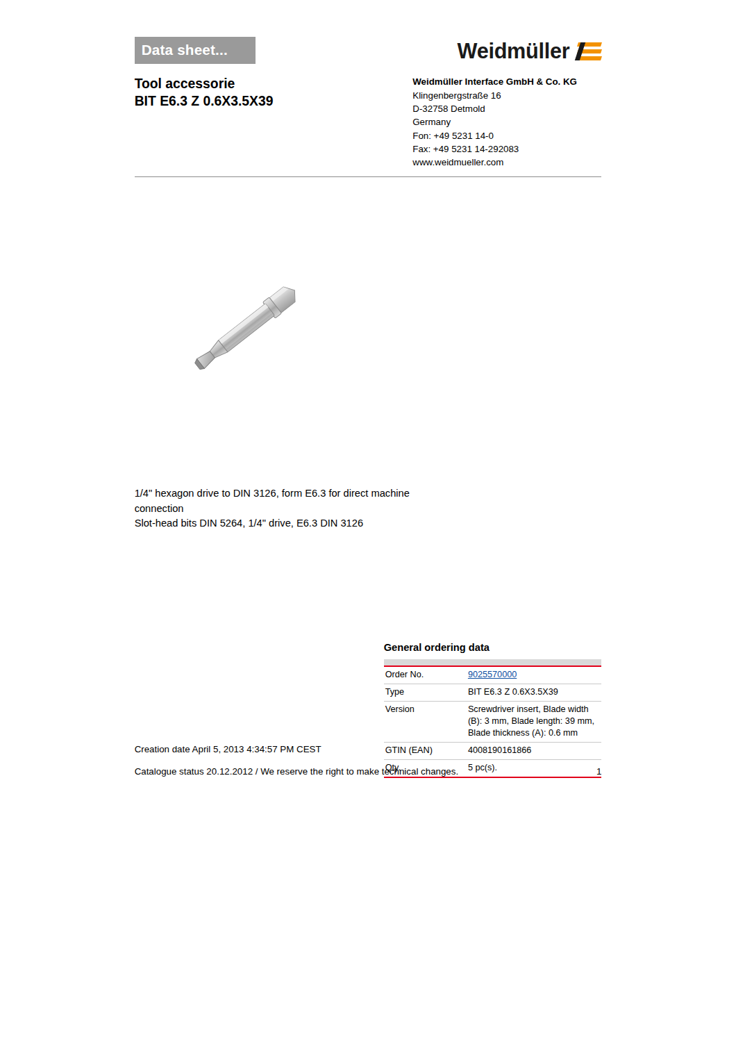Data sheet...
Weidmüller
Tool accessorie
BIT E6.3 Z 0.6X3.5X39
Weidmüller Interface GmbH & Co. KG
Klingenbergstraße 16
D-32758 Detmold
Germany
Fon: +49 5231 14-0
Fax: +49 5231 14-292083
www.weidmueller.com
1/4" hexagon drive to DIN 3126, form E6.3 for direct machine connection
Slot-head bits DIN 5264, 1/4" drive, E6.3 DIN 3126
General ordering data
| Order No. | 9025570000 |
| Type | BIT E6.3 Z 0.6X3.5X39 |
| Version | Screwdriver insert, Blade width (B): 3 mm, Blade length: 39 mm, Blade thickness (A): 0.6 mm |
| GTIN (EAN) | 4008190161866 |
| Qty. | 5 pc(s). |
Creation date April 5, 2013 4:34:57 PM CEST
Catalogue status 20.12.2012 / We reserve the right to make technical changes. 1